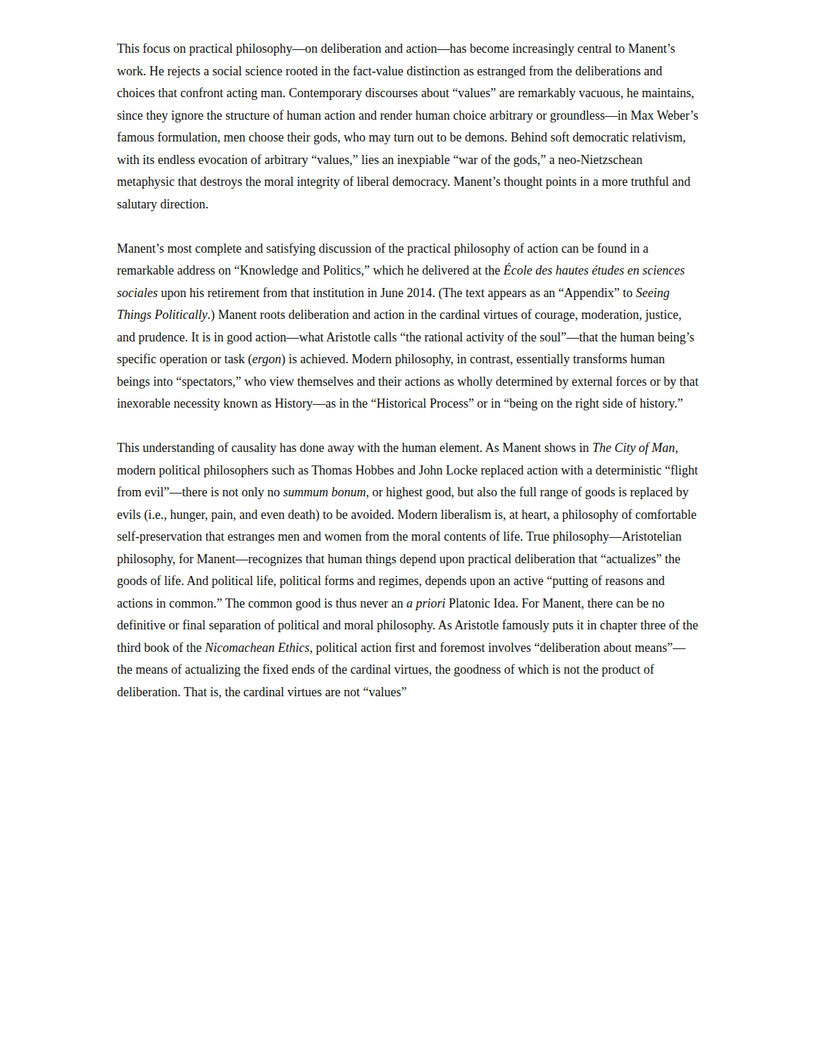This focus on practical philosophy—on deliberation and action—has become increasingly central to Manent’s work. He rejects a social science rooted in the fact-value distinction as estranged from the deliberations and choices that confront acting man. Contemporary discourses about “values” are remarkably vacuous, he maintains, since they ignore the structure of human action and render human choice arbitrary or groundless—in Max Weber’s famous formulation, men choose their gods, who may turn out to be demons. Behind soft democratic relativism, with its endless evocation of arbitrary “values,” lies an inexpiable “war of the gods,” a neo-Nietzschean metaphysic that destroys the moral integrity of liberal democracy. Manent’s thought points in a more truthful and salutary direction.
Manent’s most complete and satisfying discussion of the practical philosophy of action can be found in a remarkable address on “Knowledge and Politics,” which he delivered at the École des hautes études en sciences sociales upon his retirement from that institution in June 2014. (The text appears as an “Appendix” to Seeing Things Politically.) Manent roots deliberation and action in the cardinal virtues of courage, moderation, justice, and prudence. It is in good action—what Aristotle calls “the rational activity of the soul”—that the human being’s specific operation or task (ergon) is achieved. Modern philosophy, in contrast, essentially transforms human beings into “spectators,” who view themselves and their actions as wholly determined by external forces or by that inexorable necessity known as History—as in the “Historical Process” or in “being on the right side of history.”
This understanding of causality has done away with the human element. As Manent shows in The City of Man, modern political philosophers such as Thomas Hobbes and John Locke replaced action with a deterministic “flight from evil”—there is not only no summum bonum, or highest good, but also the full range of goods is replaced by evils (i.e., hunger, pain, and even death) to be avoided. Modern liberalism is, at heart, a philosophy of comfortable self-preservation that estranges men and women from the moral contents of life. True philosophy—Aristotelian philosophy, for Manent—recognizes that human things depend upon practical deliberation that “actualizes” the goods of life. And political life, political forms and regimes, depends upon an active “putting of reasons and actions in common.” The common good is thus never an a priori Platonic Idea. For Manent, there can be no definitive or final separation of political and moral philosophy. As Aristotle famously puts it in chapter three of the third book of the Nicomachean Ethics, political action first and foremost involves “deliberation about means”—the means of actualizing the fixed ends of the cardinal virtues, the goodness of which is not the product of deliberation. That is, the cardinal virtues are not “values”